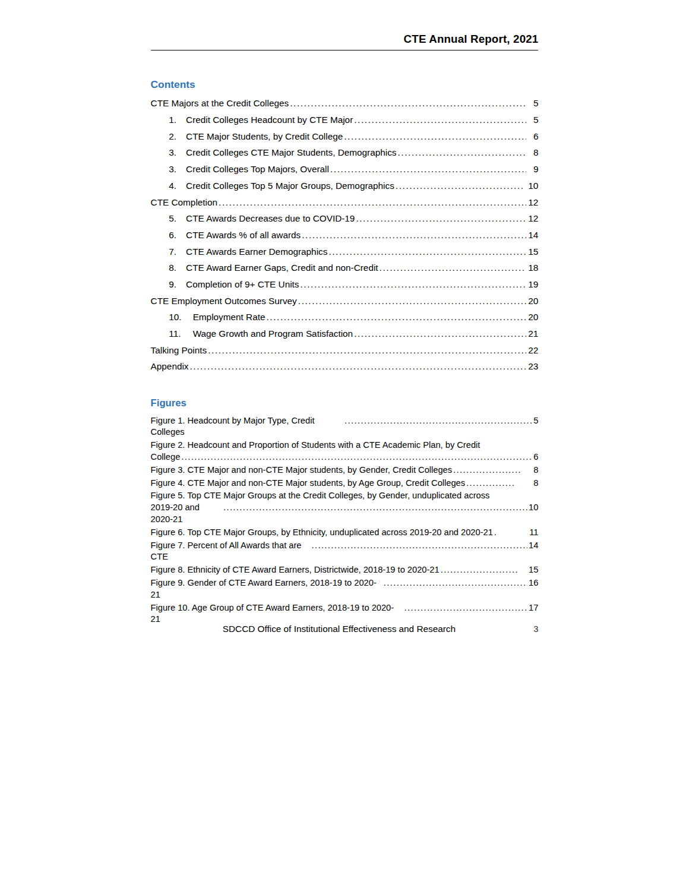CTE Annual Report, 2021
Contents
CTE Majors at the Credit Colleges ................................................................................. 5
1. Credit Colleges Headcount by CTE Major ....................................................... 5
2. CTE Major Students, by Credit College .......................................................... 6
3. Credit Colleges CTE Major Students, Demographics ...................................... 8
3. Credit Colleges Top Majors, Overall .............................................................. 9
4. Credit Colleges Top 5 Major Groups, Demographics ..................................... 10
CTE Completion ....................................................................................................... 12
5. CTE Awards Decreases due to COVID-19 .................................................... 12
6. CTE Awards % of all awards .......................................................................... 14
7. CTE Awards Earner Demographics ............................................................. 15
8. CTE Award Earner Gaps, Credit and non-Credit ........................................... 18
9. Completion of 9+ CTE Units ............................................................................ 19
CTE Employment Outcomes Survey ......................................................................... 20
10. Employment Rate ......................................................................................... 20
11. Wage Growth and Program Satisfaction ...................................................... 21
Talking Points .......................................................................................................... 22
Appendix ................................................................................................................ 23
Figures
Figure 1. Headcount by Major Type, Credit Colleges ............................................................ 5
Figure 2. Headcount and Proportion of Students with a CTE Academic Plan, by Credit
College ..................................................................................................................................... 6
Figure 3. CTE Major and non-CTE Major students, by Gender, Credit Colleges ..................... 8
Figure 4. CTE Major and non-CTE Major students, by Age Group, Credit Colleges ............... 8
Figure 5. Top CTE Major Groups at the Credit Colleges, by Gender, unduplicated across
2019-20 and 2020-21 ............................................................................................................. 10
Figure 6. Top CTE Major Groups, by Ethnicity, unduplicated across 2019-20 and 2020-21 . 11
Figure 7. Percent of All Awards that are CTE ....................................................................... 14
Figure 8. Ethnicity of CTE Award Earners, Districtwide, 2018-19 to 2020-21 ........................ 15
Figure 9. Gender of CTE Award Earners, 2018-19 to 2020-21 ............................................. 16
Figure 10. Age Group of CTE Award Earners, 2018-19 to 2020-21 ...................................... 17
SDCCD Office of Institutional Effectiveness and Research
3